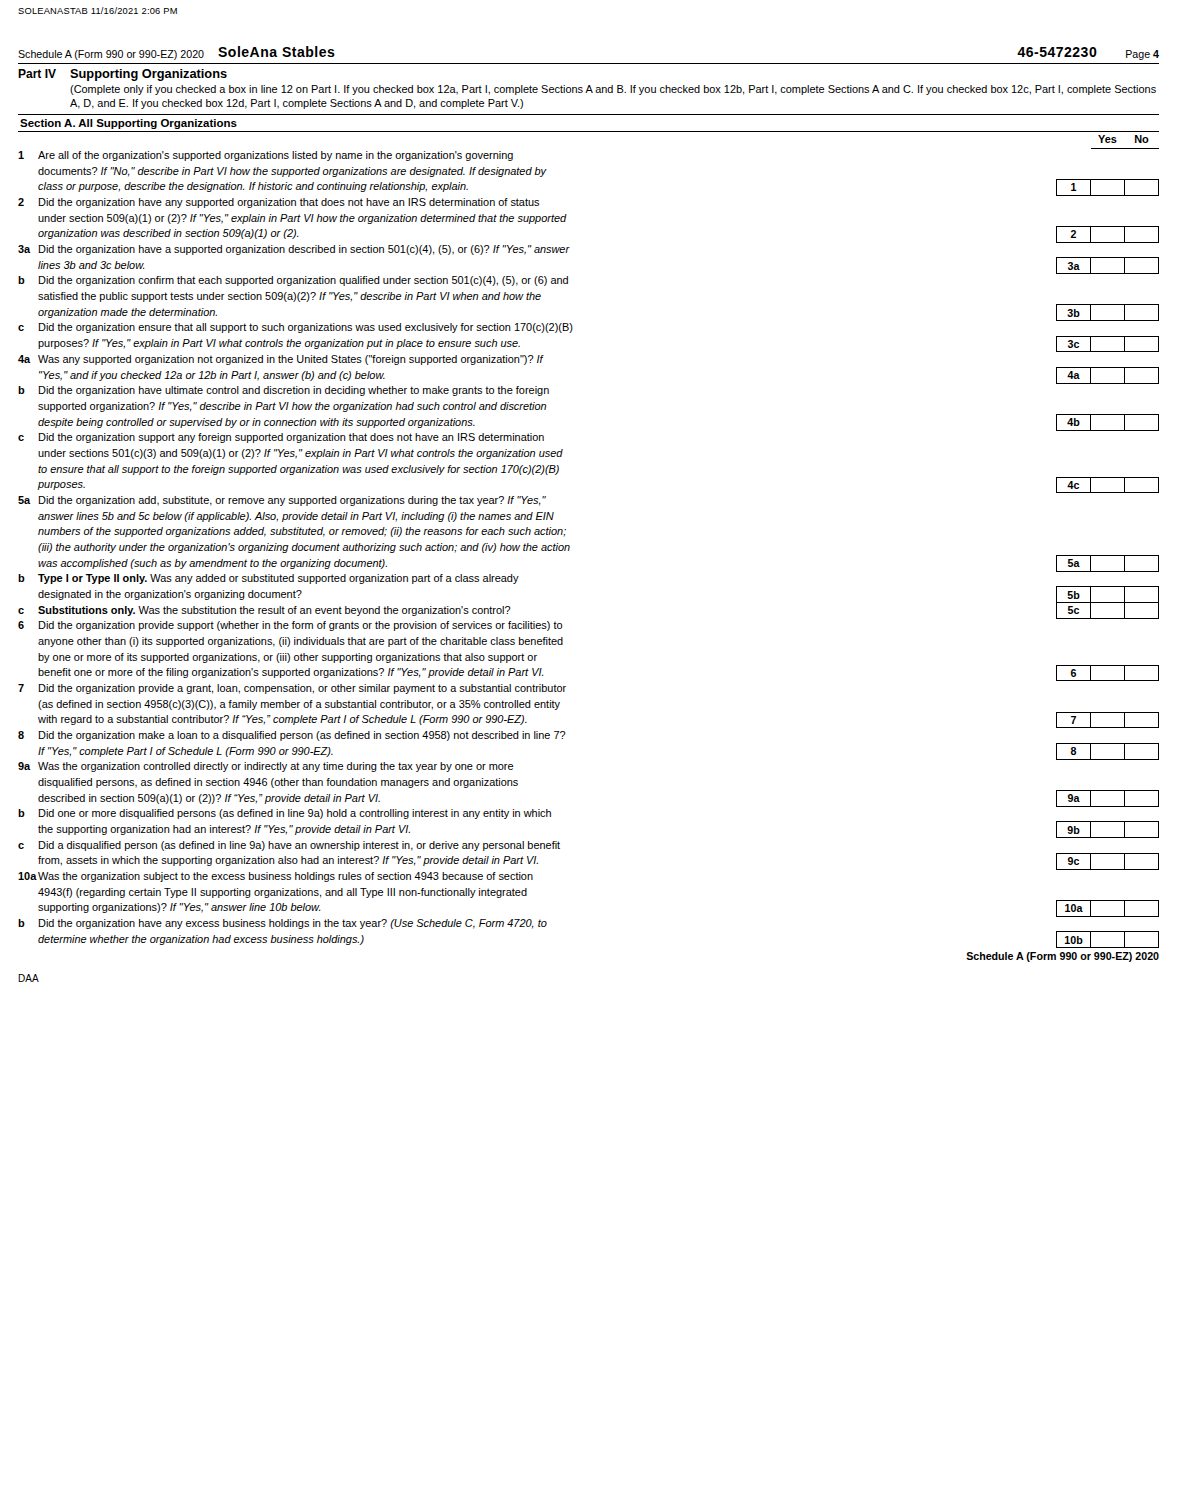SOLEANASTAB 11/16/2021 2:06 PM
Schedule A (Form 990 or 990-EZ) 2020
SoleAna Stables
46-5472230
Page 4
Part IV
Supporting Organizations
(Complete only if you checked a box in line 12 on Part I. If you checked box 12a, Part I, complete Sections A and B. If you checked box 12b, Part I, complete Sections A and C. If you checked box 12c, Part I, complete Sections A, D, and E. If you checked box 12d, Part I, complete Sections A and D, and complete Part V.)
Section A. All Supporting Organizations
| | | | Yes | No |
| 1 | Are all of the organization's supported organizations listed by name in the organization's governing | | | |
| | documents? If "No," describe in Part VI how the supported organizations are designated. If designated by | | | |
| | class or purpose, describe the designation. If historic and continuing relationship, explain. | 1 | | |
| 2 | Did the organization have any supported organization that does not have an IRS determination of status | | | |
| | under section 509(a)(1) or (2)? If "Yes," explain in Part VI how the organization determined that the supported | | | |
| | organization was described in section 509(a)(1) or (2). | 2 | | |
| 3a | Did the organization have a supported organization described in section 501(c)(4), (5), or (6)? If "Yes," answer | | | |
| | lines 3b and 3c below. | 3a | | |
| b | Did the organization confirm that each supported organization qualified under section 501(c)(4), (5), or (6) and | | | |
| | satisfied the public support tests under section 509(a)(2)? If "Yes," describe in Part VI when and how the | | | |
| | organization made the determination. | 3b | | |
| c | Did the organization ensure that all support to such organizations was used exclusively for section 170(c)(2)(B) | | | |
| | purposes? If "Yes," explain in Part VI what controls the organization put in place to ensure such use. | 3c | | |
| 4a | Was any supported organization not organized in the United States ("foreign supported organization")? If | | | |
| | "Yes," and if you checked 12a or 12b in Part I, answer (b) and (c) below. | 4a | | |
| b | Did the organization have ultimate control and discretion in deciding whether to make grants to the foreign | | | |
| | supported organization? If "Yes," describe in Part VI how the organization had such control and discretion | | | |
| | despite being controlled or supervised by or in connection with its supported organizations. | 4b | | |
| c | Did the organization support any foreign supported organization that does not have an IRS determination | | | |
| | under sections 501(c)(3) and 509(a)(1) or (2)? If "Yes," explain in Part VI what controls the organization used | | | |
| | to ensure that all support to the foreign supported organization was used exclusively for section 170(c)(2)(B) | | | |
| | purposes. | 4c | | |
| 5a | Did the organization add, substitute, or remove any supported organizations during the tax year? If "Yes," | | | |
| | answer lines 5b and 5c below (if applicable). Also, provide detail in Part VI, including (i) the names and EIN | | | |
| | numbers of the supported organizations added, substituted, or removed; (ii) the reasons for each such action; | | | |
| | (iii) the authority under the organization's organizing document authorizing such action; and (iv) how the action | | | |
| | was accomplished (such as by amendment to the organizing document). | 5a | | |
| b | Type I or Type II only. Was any added or substituted supported organization part of a class already | | | |
| | designated in the organization's organizing document? | 5b | | |
| c | Substitutions only. Was the substitution the result of an event beyond the organization's control? | 5c | | |
| 6 | Did the organization provide support (whether in the form of grants or the provision of services or facilities) to | | | |
| | anyone other than (i) its supported organizations, (ii) individuals that are part of the charitable class benefited | | | |
| | by one or more of its supported organizations, or (iii) other supporting organizations that also support or | | | |
| | benefit one or more of the filing organization's supported organizations? If "Yes," provide detail in Part VI. | 6 | | |
| 7 | Did the organization provide a grant, loan, compensation, or other similar payment to a substantial contributor | | | |
| | (as defined in section 4958(c)(3)(C)), a family member of a substantial contributor, or a 35% controlled entity | | | |
| | with regard to a substantial contributor? If “Yes,” complete Part I of Schedule L (Form 990 or 990-EZ). | 7 | | |
| 8 | Did the organization make a loan to a disqualified person (as defined in section 4958) not described in line 7? | | | |
| | If "Yes," complete Part I of Schedule L (Form 990 or 990-EZ). | 8 | | |
| 9a | Was the organization controlled directly or indirectly at any time during the tax year by one or more | | | |
| | disqualified persons, as defined in section 4946 (other than foundation managers and organizations | | | |
| | described in section 509(a)(1) or (2))? If “Yes,” provide detail in Part VI. | 9a | | |
| b | Did one or more disqualified persons (as defined in line 9a) hold a controlling interest in any entity in which | | | |
| | the supporting organization had an interest? If "Yes," provide detail in Part VI. | 9b | | |
| c | Did a disqualified person (as defined in line 9a) have an ownership interest in, or derive any personal benefit | | | |
| | from, assets in which the supporting organization also had an interest? If "Yes," provide detail in Part VI. | 9c | | |
| 10a | Was the organization subject to the excess business holdings rules of section 4943 because of section | | | |
| | 4943(f) (regarding certain Type II supporting organizations, and all Type III non-functionally integrated | | | |
| | supporting organizations)? If "Yes," answer line 10b below. | 10a | | |
| b | Did the organization have any excess business holdings in the tax year? (Use Schedule C, Form 4720, to | | | |
| | determine whether the organization had excess business holdings.) | 10b | | |
Schedule A (Form 990 or 990-EZ) 2020
DAA